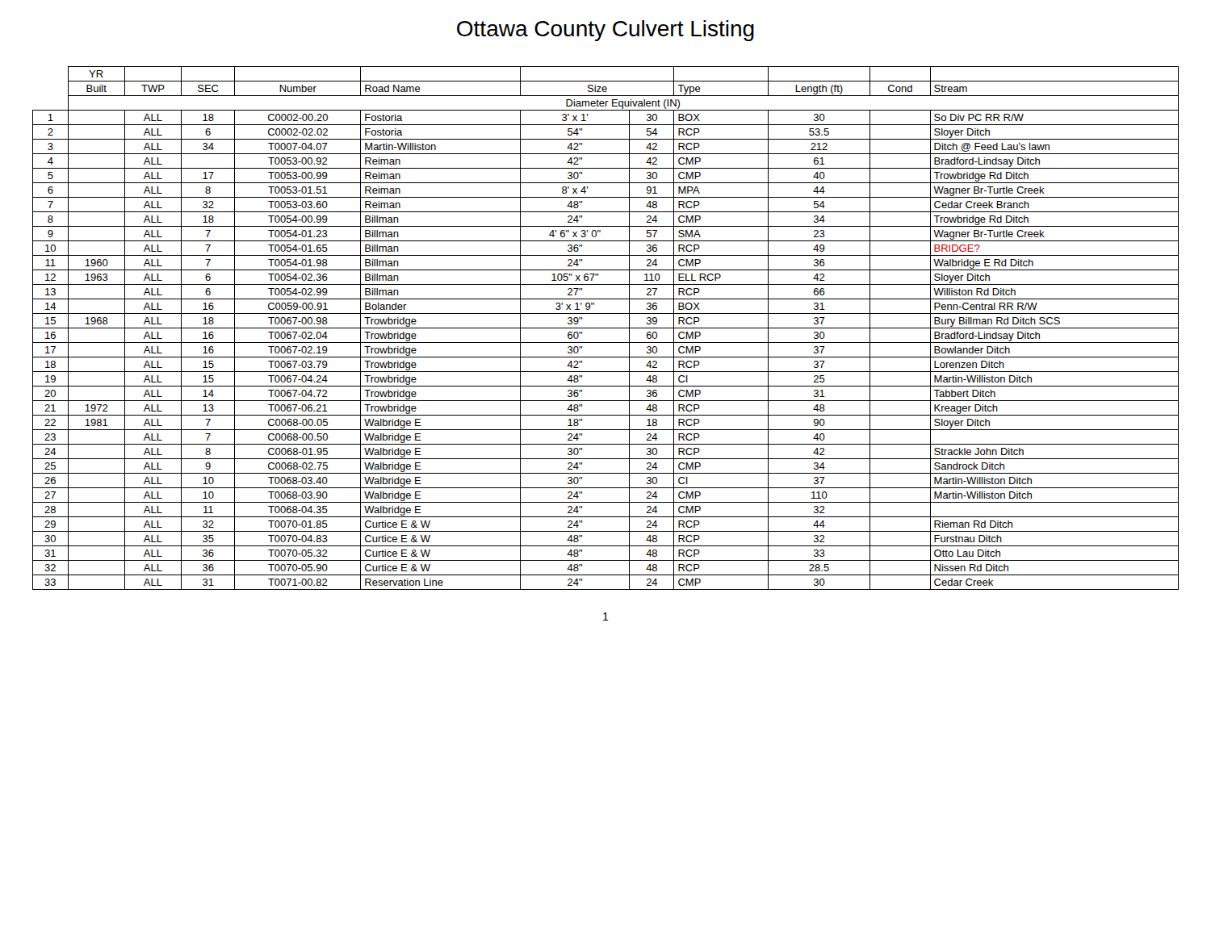Ottawa County Culvert Listing
| | YR | | | | | | | | | |
| | Built | TWP | SEC | Number | Road Name | Size | Type | Length (ft) | Cond | Stream |
| | Diameter Equivalent (IN) |
| 1 | | ALL | 18 | C0002-00.20 | Fostoria | 3' x 1' | 30 | BOX | 30 | | So Div PC RR R/W |
| 2 | | ALL | 6 | C0002-02.02 | Fostoria | 54" | 54 | RCP | 53.5 | | Sloyer Ditch |
| 3 | | ALL | 34 | T0007-04.07 | Martin-Williston | 42" | 42 | RCP | 212 | | Ditch @ Feed Lau's lawn |
| 4 | | ALL | | T0053-00.92 | Reiman | 42" | 42 | CMP | 61 | | Bradford-Lindsay Ditch |
| 5 | | ALL | 17 | T0053-00.99 | Reiman | 30" | 30 | CMP | 40 | | Trowbridge Rd Ditch |
| 6 | | ALL | 8 | T0053-01.51 | Reiman | 8' x 4' | 91 | MPA | 44 | | Wagner Br-Turtle Creek |
| 7 | | ALL | 32 | T0053-03.60 | Reiman | 48" | 48 | RCP | 54 | | Cedar Creek Branch |
| 8 | | ALL | 18 | T0054-00.99 | Billman | 24" | 24 | CMP | 34 | | Trowbridge Rd Ditch |
| 9 | | ALL | 7 | T0054-01.23 | Billman | 4' 6" x 3' 0" | 57 | SMA | 23 | | Wagner Br-Turtle Creek |
| 10 | | ALL | 7 | T0054-01.65 | Billman | 36" | 36 | RCP | 49 | | BRIDGE? |
| 11 | 1960 | ALL | 7 | T0054-01.98 | Billman | 24" | 24 | CMP | 36 | | Walbridge E Rd Ditch |
| 12 | 1963 | ALL | 6 | T0054-02.36 | Billman | 105" x 67" | 110 | ELL RCP | 42 | | Sloyer Ditch |
| 13 | | ALL | 6 | T0054-02.99 | Billman | 27" | 27 | RCP | 66 | | Williston Rd Ditch |
| 14 | | ALL | 16 | C0059-00.91 | Bolander | 3' x 1' 9" | 36 | BOX | 31 | | Penn-Central RR R/W |
| 15 | 1968 | ALL | 18 | T0067-00.98 | Trowbridge | 39" | 39 | RCP | 37 | | Bury Billman Rd Ditch SCS |
| 16 | | ALL | 16 | T0067-02.04 | Trowbridge | 60" | 60 | CMP | 30 | | Bradford-Lindsay Ditch |
| 17 | | ALL | 16 | T0067-02.19 | Trowbridge | 30" | 30 | CMP | 37 | | Bowlander Ditch |
| 18 | | ALL | 15 | T0067-03.79 | Trowbridge | 42" | 42 | RCP | 37 | | Lorenzen Ditch |
| 19 | | ALL | 15 | T0067-04.24 | Trowbridge | 48" | 48 | CI | 25 | | Martin-Williston Ditch |
| 20 | | ALL | 14 | T0067-04.72 | Trowbridge | 36" | 36 | CMP | 31 | | Tabbert Ditch |
| 21 | 1972 | ALL | 13 | T0067-06.21 | Trowbridge | 48" | 48 | RCP | 48 | | Kreager Ditch |
| 22 | 1981 | ALL | 7 | C0068-00.05 | Walbridge E | 18" | 18 | RCP | 90 | | Sloyer Ditch |
| 23 | | ALL | 7 | C0068-00.50 | Walbridge E | 24" | 24 | RCP | 40 | | |
| 24 | | ALL | 8 | C0068-01.95 | Walbridge E | 30" | 30 | RCP | 42 | | Strackle John Ditch |
| 25 | | ALL | 9 | C0068-02.75 | Walbridge E | 24" | 24 | CMP | 34 | | Sandrock Ditch |
| 26 | | ALL | 10 | T0068-03.40 | Walbridge E | 30" | 30 | CI | 37 | | Martin-Williston Ditch |
| 27 | | ALL | 10 | T0068-03.90 | Walbridge E | 24" | 24 | CMP | 110 | | Martin-Williston Ditch |
| 28 | | ALL | 11 | T0068-04.35 | Walbridge E | 24" | 24 | CMP | 32 | | |
| 29 | | ALL | 32 | T0070-01.85 | Curtice E & W | 24" | 24 | RCP | 44 | | Rieman Rd Ditch |
| 30 | | ALL | 35 | T0070-04.83 | Curtice E & W | 48" | 48 | RCP | 32 | | Furstnau Ditch |
| 31 | | ALL | 36 | T0070-05.32 | Curtice E & W | 48" | 48 | RCP | 33 | | Otto Lau Ditch |
| 32 | | ALL | 36 | T0070-05.90 | Curtice E & W | 48" | 48 | RCP | 28.5 | | Nissen Rd Ditch |
| 33 | | ALL | 31 | T0071-00.82 | Reservation Line | 24" | 24 | CMP | 30 | | Cedar Creek |
1